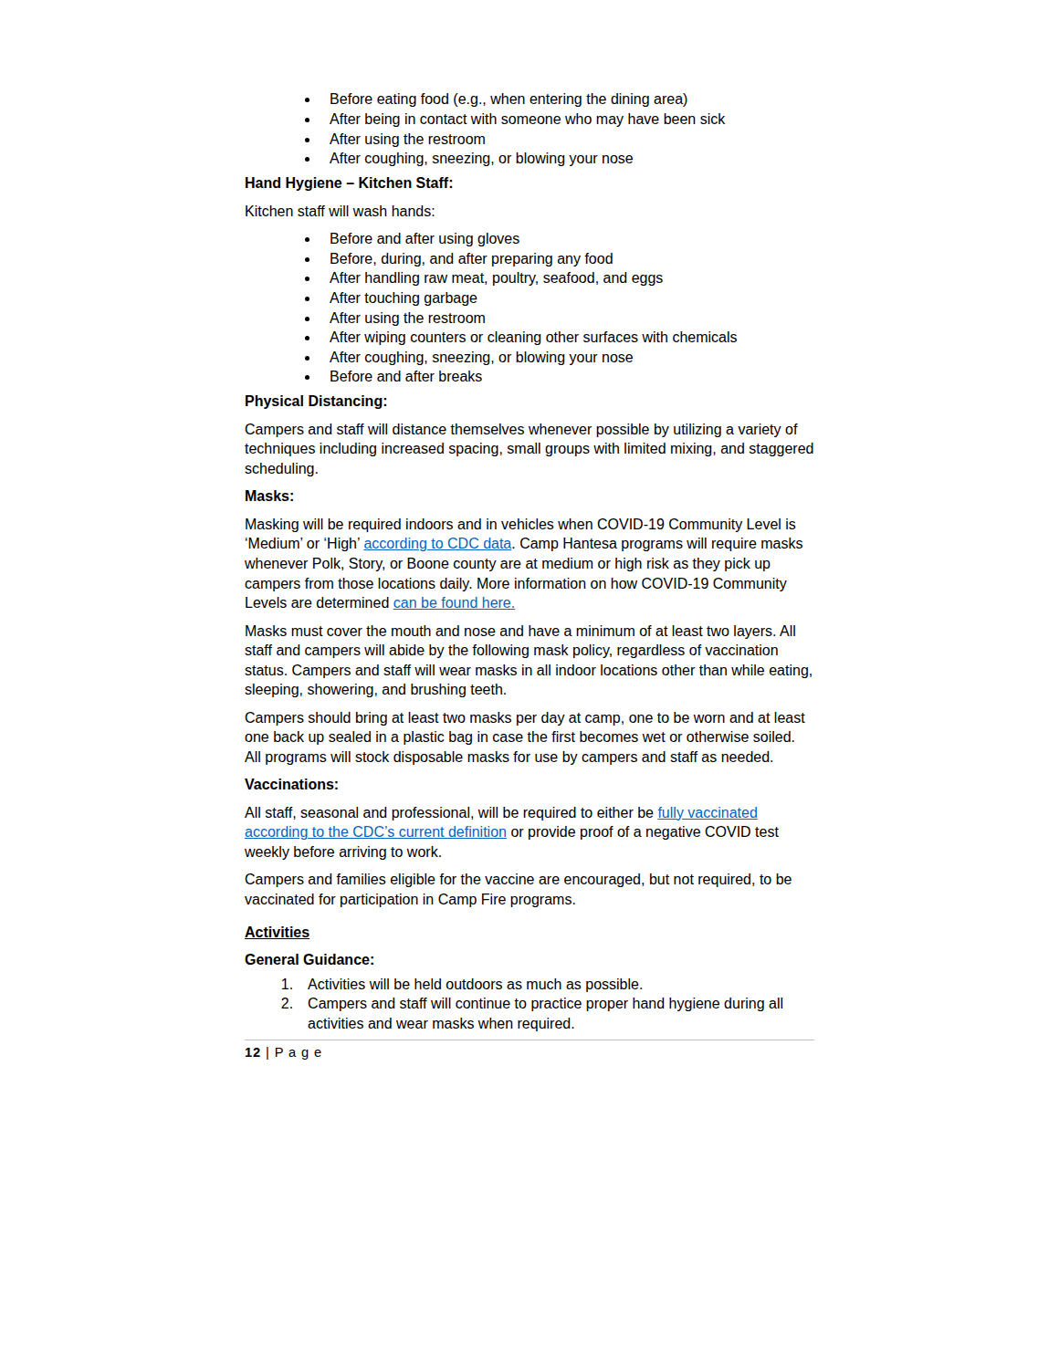Before eating food (e.g., when entering the dining area)
After being in contact with someone who may have been sick
After using the restroom
After coughing, sneezing, or blowing your nose
Hand Hygiene – Kitchen Staff:
Kitchen staff will wash hands:
Before and after using gloves
Before, during, and after preparing any food
After handling raw meat, poultry, seafood, and eggs
After touching garbage
After using the restroom
After wiping counters or cleaning other surfaces with chemicals
After coughing, sneezing, or blowing your nose
Before and after breaks
Physical Distancing:
Campers and staff will distance themselves whenever possible by utilizing a variety of techniques including increased spacing, small groups with limited mixing, and staggered scheduling.
Masks:
Masking will be required indoors and in vehicles when COVID-19 Community Level is ‘Medium’ or ‘High’ according to CDC data. Camp Hantesa programs will require masks whenever Polk, Story, or Boone county are at medium or high risk as they pick up campers from those locations daily. More information on how COVID-19 Community Levels are determined can be found here.
Masks must cover the mouth and nose and have a minimum of at least two layers. All staff and campers will abide by the following mask policy, regardless of vaccination status. Campers and staff will wear masks in all indoor locations other than while eating, sleeping, showering, and brushing teeth.
Campers should bring at least two masks per day at camp, one to be worn and at least one back up sealed in a plastic bag in case the first becomes wet or otherwise soiled. All programs will stock disposable masks for use by campers and staff as needed.
Vaccinations:
All staff, seasonal and professional, will be required to either be fully vaccinated according to the CDC’s current definition or provide proof of a negative COVID test weekly before arriving to work.
Campers and families eligible for the vaccine are encouraged, but not required, to be vaccinated for participation in Camp Fire programs.
Activities
General Guidance:
Activities will be held outdoors as much as possible.
Campers and staff will continue to practice proper hand hygiene during all activities and wear masks when required.
12 | P a g e